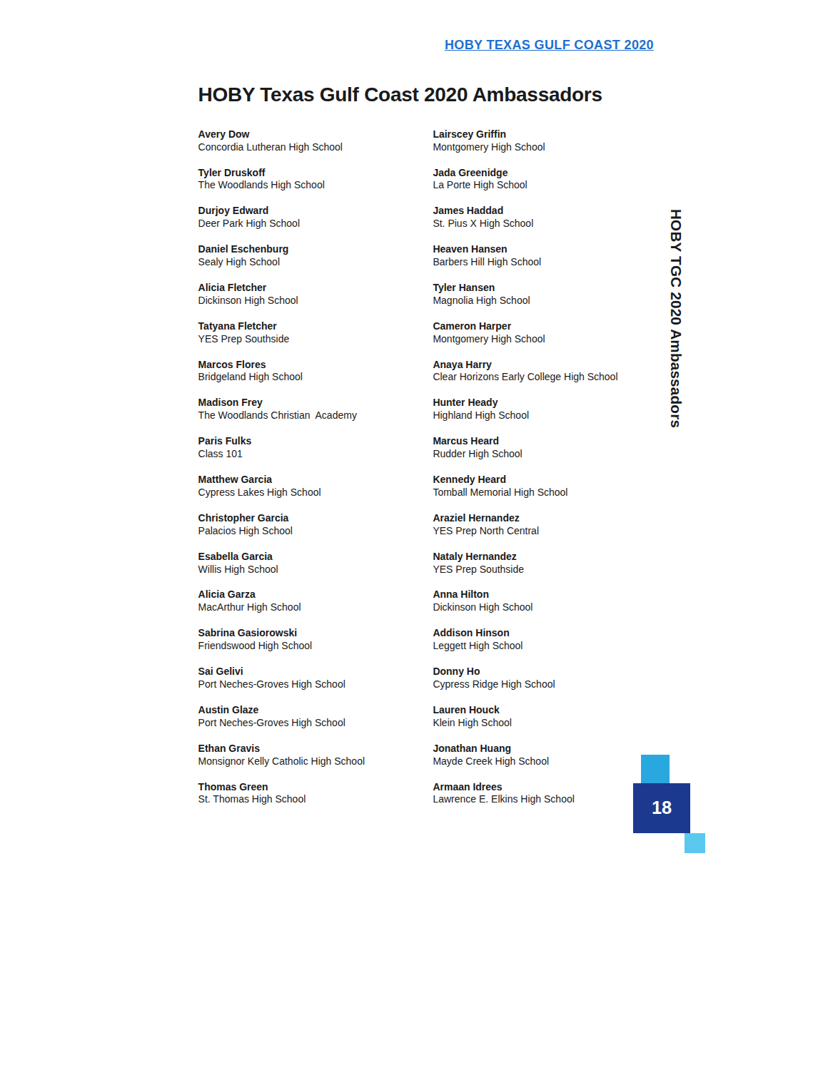HOBY TEXAS GULF COAST 2020
HOBY Texas Gulf Coast 2020 Ambassadors
Avery Dow Concordia Lutheran High School
Tyler Druskoff The Woodlands High School
Durjoy Edward Deer Park High School
Daniel Eschenburg Sealy High School
Alicia Fletcher Dickinson High School
Tatyana Fletcher YES Prep Southside
Marcos Flores Bridgeland High School
Madison Frey The Woodlands Christian Academy
Paris Fulks Class 101
Matthew Garcia Cypress Lakes High School
Christopher Garcia Palacios High School
Esabella Garcia Willis High School
Alicia Garza MacArthur High School
Sabrina Gasiorowski Friendswood High School
Sai Gelivi Port Neches-Groves High School
Austin Glaze Port Neches-Groves High School
Ethan Gravis Monsignor Kelly Catholic High School
Thomas Green St. Thomas High School
Lairscey Griffin Montgomery High School
Jada Greenidge La Porte High School
James Haddad St. Pius X High School
Heaven Hansen Barbers Hill High School
Tyler Hansen Magnolia High School
Cameron Harper Montgomery High School
Anaya Harry Clear Horizons Early College High School
Hunter Heady Highland High School
Marcus Heard Rudder High School
Kennedy Heard Tomball Memorial High School
Araziel Hernandez YES Prep North Central
Nataly Hernandez YES Prep Southside
Anna Hilton Dickinson High School
Addison Hinson Leggett High School
Donny Ho Cypress Ridge High School
Lauren Houck Klein High School
Jonathan Huang Mayde Creek High School
Armaan Idrees Lawrence E. Elkins High School
HOBY TGC 2020 Ambassadors
18